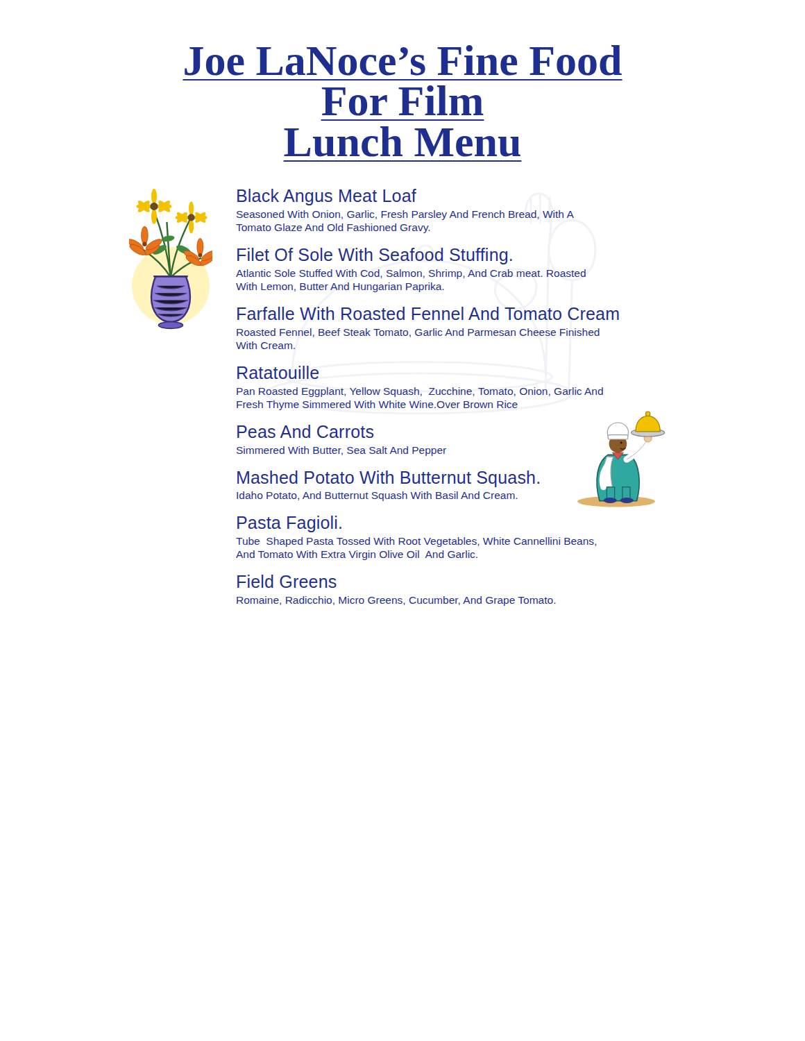Joe LaNoce’s Fine Food For Film Lunch Menu
Black Angus Meat Loaf
Seasoned With Onion, Garlic, Fresh Parsley And French Bread, With A Tomato Glaze And Old Fashioned Gravy.
Filet Of Sole With Seafood Stuffing.
Atlantic Sole Stuffed With Cod, Salmon, Shrimp, And Crab meat. Roasted With Lemon, Butter And Hungarian Paprika.
Farfalle With Roasted Fennel And Tomato Cream
Roasted Fennel, Beef Steak Tomato, Garlic And Parmesan Cheese Finished With Cream.
Ratatouille
Pan Roasted Eggplant, Yellow Squash, Zucchine, Tomato, Onion, Garlic And Fresh Thyme Simmered With White Wine.Over Brown Rice
Peas And Carrots
Simmered With Butter, Sea Salt And Pepper
Mashed Potato With Butternut Squash.
Idaho Potato, And Butternut Squash With Basil And Cream.
Pasta Fagioli.
Tube Shaped Pasta Tossed With Root Vegetables, White Cannellini Beans, And Tomato With Extra Virgin Olive Oil And Garlic.
Field Greens
Romaine, Radicchio, Micro Greens, Cucumber, And Grape Tomato.